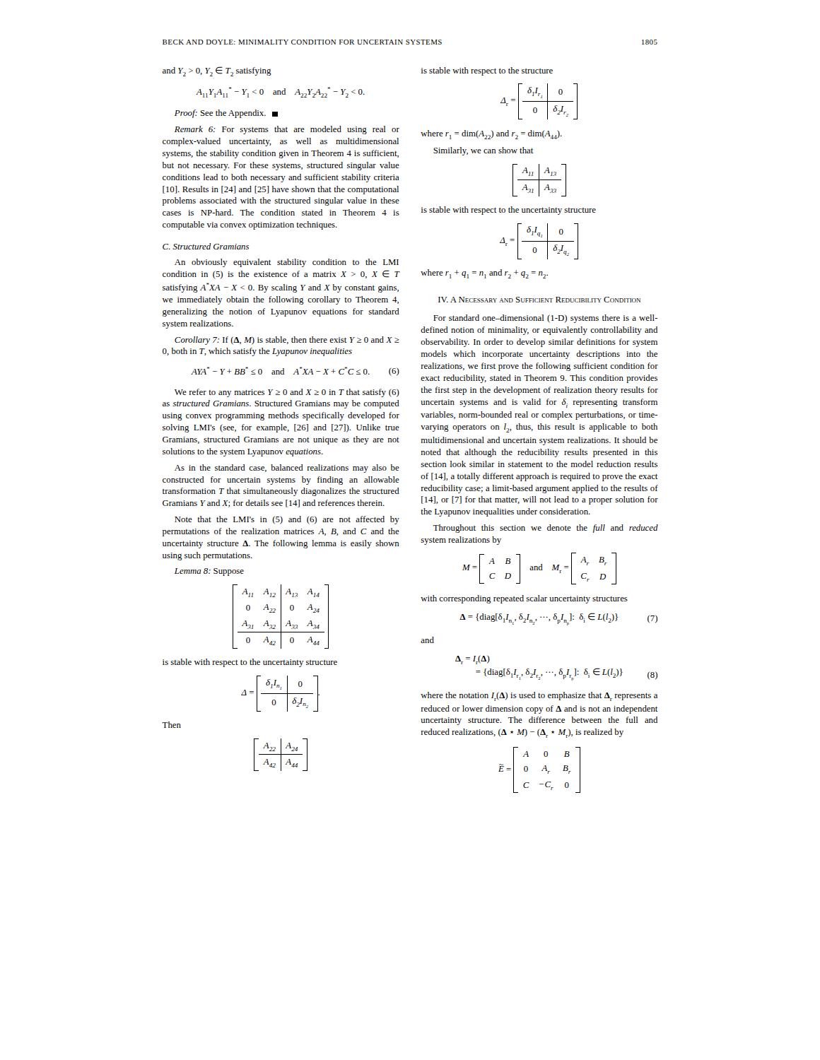Beck and Doyle: Minimality Condition for Uncertain Systems
1805
and Y2 > 0, Y2 ∈ T2 satisfying
A11Y1A11* − Y1 < 0 and A22Y2A22* − Y2 < 0.
Proof: See the Appendix.
Remark 6: For systems that are modeled using real or complex-valued uncertainty, as well as multidimensional systems, the stability condition given in Theorem 4 is sufficient, but not necessary. For these systems, structured singular value conditions lead to both necessary and sufficient stability criteria [10]. Results in [24] and [25] have shown that the computational problems associated with the structured singular value in these cases is NP-hard. The condition stated in Theorem 4 is computable via convex optimization techniques.
C. Structured Gramians
An obviously equivalent stability condition to the LMI condition in (5) is the existence of a matrix X > 0, X ∈ T satisfying A*XA − X < 0. By scaling Y and X by constant gains, we immediately obtain the following corollary to Theorem 4, generalizing the notion of Lyapunov equations for standard system realizations.
Corollary 7: If (Δ, M) is stable, then there exist Y ≥ 0 and X ≥ 0, both in T, which satisfy the Lyapunov inequalities
AYA* − Y + BB* ≤ 0 and A*XA − X + C*C ≤ 0. (6)
We refer to any matrices Y ≥ 0 and X ≥ 0 in T that satisfy (6) as structured Gramians. Structured Gramians may be computed using convex programming methods specifically developed for solving LMI's (see, for example, [26] and [27]). Unlike true Gramians, structured Gramians are not unique as they are not solutions to the system Lyapunov equations.
As in the standard case, balanced realizations may also be constructed for uncertain systems by finding an allowable transformation T that simultaneously diagonalizes the structured Gramians Y and X; for details see [14] and references therein.
Note that the LMI's in (5) and (6) are not affected by permutations of the realization matrices A, B, and C and the uncertainty structure Δ. The following lemma is easily shown using such permutations.
Lemma 8: Suppose
| A 11 | A 12 | A 13 | A 14 |
| 0 | A 22 | 0 | A 24 |
| A 31 | A 32 | A 33 | A 34 |
| 0 | A 42 | 0 | A 44 |
is stable with respect to the uncertainty structure
Δ =
| δ 1 I n 1 | 0 |
| 0 | δ 2 I n 2 |
.
Then
| A 22 | A 24 |
| A 42 | A 44 |
is stable with respect to the structure
Δr =
| δ 1 I r 1 | 0 |
| 0 | δ 2 I r 2 |
where r1 = dim(A22) and r2 = dim(A44).
Similarly, we can show that
| A 11 | A 13 |
| A 31 | A 33 |
is stable with respect to the uncertainty structure
Δr =
| δ 1 I q 1 | 0 |
| 0 | δ 2 I q 2 |
where r1 + q1 = n1 and r2 + q2 = n2.
IV. A Necessary and Sufficient Reducibility Condition
For standard one–dimensional (1-D) systems there is a well-defined notion of minimality, or equivalently controllability and observability. In order to develop similar definitions for system models which incorporate uncertainty descriptions into the realizations, we first prove the following sufficient condition for exact reducibility, stated in Theorem 9. This condition provides the first step in the development of realization theory results for uncertain systems and is valid for δi representing transform variables, norm-bounded real or complex perturbations, or time-varying operators on l2, thus, this result is applicable to both multidimensional and uncertain system realizations. It should be noted that although the reducibility results presented in this section look similar in statement to the model reduction results of [14], a totally different approach is required to prove the exact reducibility case; a limit-based argument applied to the results of [14], or [7] for that matter, will not lead to a proper solution for the Lyapunov inequalities under consideration.
Throughout this section we denote the full and reduced system realizations by
M =
| A | B |
| C | D |
and Mr =
| A r | B r |
| C r | D |
with corresponding repeated scalar uncertainty structures
Δ = {diag[δ1In1, δ2In2, ···, δpInp]: δi ∈ L(l2)} (7)
and
Δr = Ir(Δ)
= {diag[δ1Ir1, δ2Ir2, ···, δpIrp]: δi ∈ L(l2)}
(8)
where the notation Ir(Δ) is used to emphasize that Δr represents a reduced or lower dimension copy of Δ and is not an independent uncertainty structure. The difference between the full and reduced realizations, (Δ ⋆ M) − (Δr ⋆ Mr), is realized by
E =
| A | 0 | B |
| 0 | A r | B r |
| C | −C r | 0 |